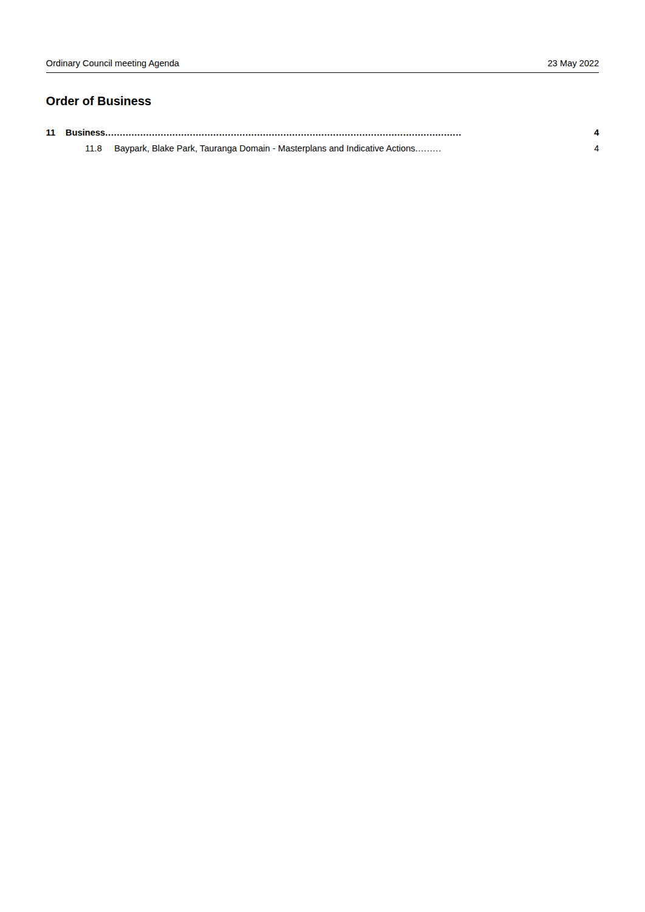Ordinary Council meeting Agenda
23 May 2022
Order of Business
| 11 | Business .......................................................................................................................... | 4 |
| | 11.8 Baypark, Blake Park, Tauranga Domain - Masterplans and Indicative Actions ......... | 4 |